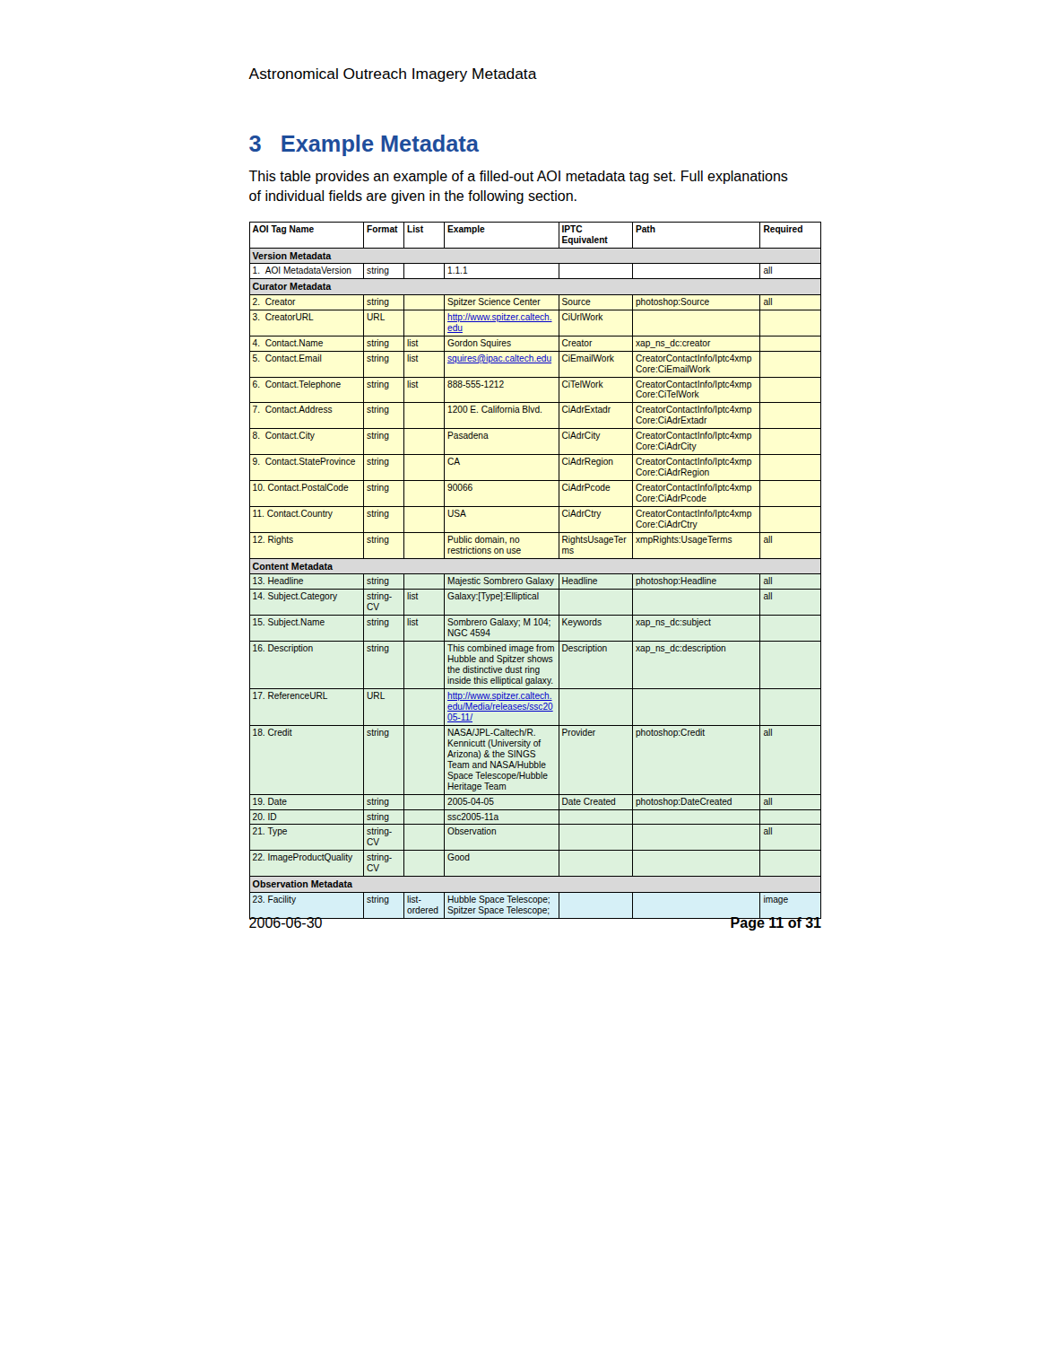Astronomical Outreach Imagery Metadata
3 Example Metadata
This table provides an example of a filled-out AOI metadata tag set. Full explanations of individual fields are given in the following section.
| AOI Tag Name | Format | List | Example | IPTC Equivalent | Path | Required |
| --- | --- | --- | --- | --- | --- | --- |
| Version Metadata |
| 1. AOI MetadataVersion | string | | 1.1.1 | | | all |
| Curator Metadata |
| 2. Creator | string | | Spitzer Science Center | Source | photoshop:Source | all |
| 3. CreatorURL | URL | | http://www.spitzer.caltech.edu | CiUrlWork | | |
| 4. Contact.Name | string | list | Gordon Squires | Creator | xap_ns_dc:creator | |
| 5. Contact.Email | string | list | squires@ipac.caltech.edu | CiEmailWork | CreatorContactInfo/Iptc4xmpCore:CiEmailWork | |
| 6. Contact.Telephone | string | list | 888-555-1212 | CiTelWork | CreatorContactInfo/Iptc4xmpCore:CiTelWork | |
| 7. Contact.Address | string | | 1200 E. California Blvd. | CiAdrExtadr | CreatorContactInfo/Iptc4xmpCore:CiAdrExtadr | |
| 8. Contact.City | string | | Pasadena | CiAdrCity | CreatorContactInfo/Iptc4xmpCore:CiAdrCity | |
| 9. Contact.StateProvince | string | | CA | CiAdrRegion | CreatorContactInfo/Iptc4xmpCore:CiAdrRegion | |
| 10. Contact.PostalCode | string | | 90066 | CiAdrPcode | CreatorContactInfo/Iptc4xmpCore:CiAdrPcode | |
| 11. Contact.Country | string | | USA | CiAdrCtry | CreatorContactInfo/Iptc4xmpCore:CiAdrCtry | |
| 12. Rights | string | | Public domain, no restrictions on use | RightsUsageTerms | xmpRights:UsageTerms | all |
| Content Metadata |
| 13. Headline | string | | Majestic Sombrero Galaxy | Headline | photoshop:Headline | all |
| 14. Subject.Category | string-CV | list | Galaxy:[Type]:Elliptical | | | all |
| 15. Subject.Name | string | list | Sombrero Galaxy; M 104; NGC 4594 | Keywords | xap_ns_dc:subject | |
| 16. Description | string | | This combined image from Hubble and Spitzer shows the distinctive dust ring inside this elliptical galaxy. | Description | xap_ns_dc:description | |
| 17. ReferenceURL | URL | | http://www.spitzer.caltech.edu/Media/releases/ssc2005-11/ | | | |
| 18. Credit | string | | NASA/JPL-Caltech/R. Kennicutt (University of Arizona) & the SINGS Team and NASA/Hubble Space Telescope/Hubble Heritage Team | Provider | photoshop:Credit | all |
| 19. Date | string | | 2005-04-05 | Date Created | photoshop:DateCreated | all |
| 20. ID | string | | ssc2005-11a | | | |
| 21. Type | string-CV | | Observation | | | all |
| 22. ImageProductQuality | string-CV | | Good | | | |
| Observation Metadata |
| 23. Facility | string | list-ordered | Hubble Space Telescope; Spitzer Space Telescope; | | | image |
2006-06-30
Page 11 of 31